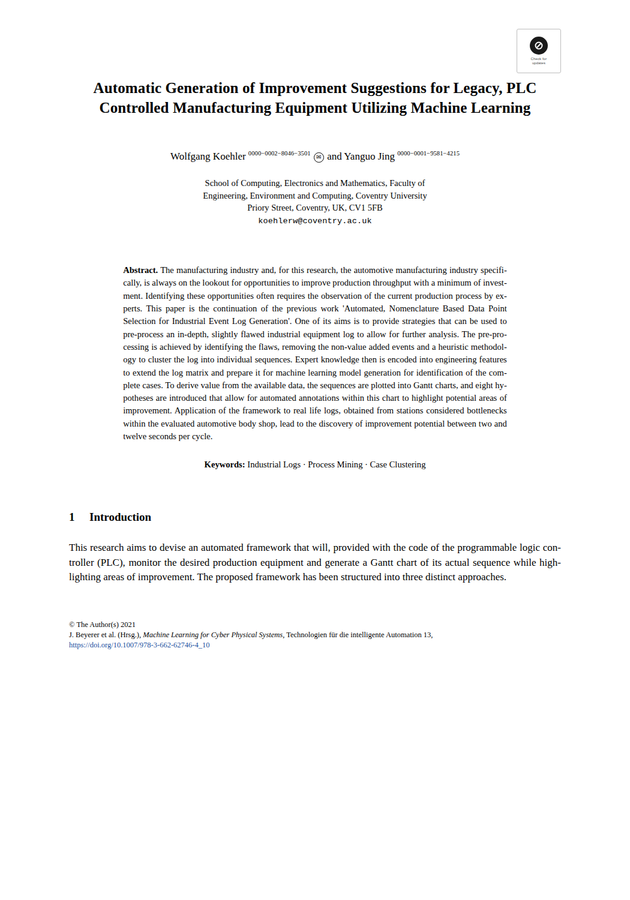Check for
updates
Automatic Generation of Improvement Suggestions for Legacy, PLC Controlled Manufacturing Equipment Utilizing Machine Learning
Wolfgang Koehler 0000−0002−8046−3501 ✉ and Yanguo Jing 0000−0001−9581−4215
School of Computing, Electronics and Mathematics, Faculty of
Engineering, Environment and Computing, Coventry University
Priory Street, Coventry, UK, CV1 5FB
koehlerw@coventry.ac.uk
Abstract. The manufacturing industry and, for this research, the automotive manufacturing industry specifically, is always on the lookout for opportunities to improve production throughput with a minimum of investment. Identifying these opportunities often requires the observation of the current production process by experts. This paper is the continuation of the previous work 'Automated, Nomenclature Based Data Point Selection for Industrial Event Log Generation'. One of its aims is to provide strategies that can be used to pre-process an in-depth, slightly flawed industrial equipment log to allow for further analysis. The pre-processing is achieved by identifying the flaws, removing the non-value added events and a heuristic methodology to cluster the log into individual sequences. Expert knowledge then is encoded into engineering features to extend the log matrix and prepare it for machine learning model generation for identification of the complete cases. To derive value from the available data, the sequences are plotted into Gantt charts, and eight hypotheses are introduced that allow for automated annotations within this chart to highlight potential areas of improvement. Application of the framework to real life logs, obtained from stations considered bottlenecks within the evaluated automotive body shop, lead to the discovery of improvement potential between two and twelve seconds per cycle.
Keywords: Industrial Logs · Process Mining · Case Clustering
1 Introduction
This research aims to devise an automated framework that will, provided with the code of the programmable logic controller (PLC), monitor the desired production equipment and generate a Gantt chart of its actual sequence while highlighting areas of improvement. The proposed framework has been structured into three distinct approaches.
© The Author(s) 2021
J. Beyerer et al. (Hrsg.), Machine Learning for Cyber Physical Systems, Technologien für die intelligente Automation 13,
https://doi.org/10.1007/978-3-662-62746-4_10